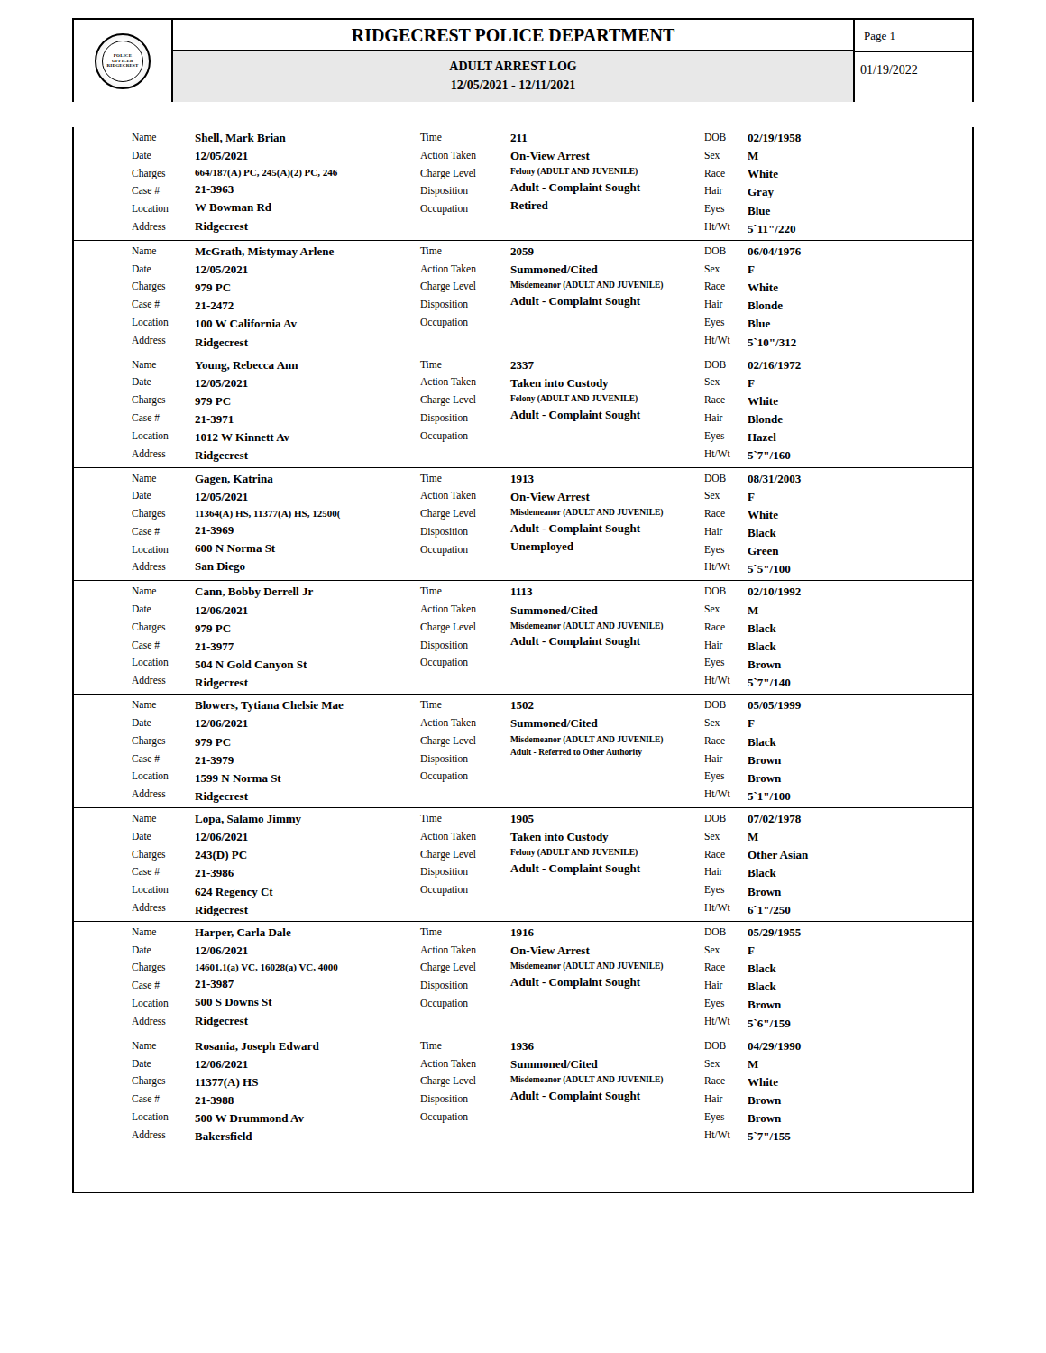POLICE
OFFICER
RIDGECREST
RIDGECREST POLICE DEPARTMENT
ADULT ARREST LOG
12/05/2021 - 12/11/2021
Page 1
01/19/2022
| Name Date Charges Case # Location Address Shell, Mark Brian 12/05/2021 664/187(A) PC, 245(A)(2) PC, 246 21-3963 W Bowman Rd Ridgecrest Time Action Taken Charge Level Disposition Occupation 211 On-View Arrest Felony (ADULT AND JUVENILE) Adult - Complaint Sought Retired DOB Sex Race Hair Eyes Ht/Wt 02/19/1958 M White Gray Blue 5`11"/220 Name Date Charges Case # Location Address McGrath, Mistymay Arlene 12/05/2021 979 PC 21-2472 100 W California Av Ridgecrest Time Action Taken Charge Level Disposition Occupation 2059 Summoned/Cited Misdemeanor (ADULT AND JUVENILE) Adult - Complaint Sought DOB Sex Race Hair Eyes Ht/Wt 06/04/1976 F White Blonde Blue 5`10"/312 Name Date Charges Case # Location Address Young, Rebecca Ann 12/05/2021 979 PC 21-3971 1012 W Kinnett Av Ridgecrest Time Action Taken Charge Level Disposition Occupation 2337 Taken into Custody Felony (ADULT AND JUVENILE) Adult - Complaint Sought DOB Sex Race Hair Eyes Ht/Wt 02/16/1972 F White Blonde Hazel 5`7"/160 Name Date Charges Case # Location Address Gagen, Katrina 12/05/2021 11364(A) HS, 11377(A) HS, 12500( 21-3969 600 N Norma St San Diego Time Action Taken Charge Level Disposition Occupation 1913 On-View Arrest Misdemeanor (ADULT AND JUVENILE) Adult - Complaint Sought Unemployed DOB Sex Race Hair Eyes Ht/Wt 08/31/2003 F White Black Green 5`5"/100 Name Date Charges Case # Location Address Cann, Bobby Derrell Jr 12/06/2021 979 PC 21-3977 504 N Gold Canyon St Ridgecrest Time Action Taken Charge Level Disposition Occupation 1113 Summoned/Cited Misdemeanor (ADULT AND JUVENILE) Adult - Complaint Sought DOB Sex Race Hair Eyes Ht/Wt 02/10/1992 M Black Black Brown 5`7"/140 Name Date Charges Case # Location Address Blowers, Tytiana Chelsie Mae 12/06/2021 979 PC 21-3979 1599 N Norma St Ridgecrest Time Action Taken Charge Level Disposition Occupation 1502 Summoned/Cited Misdemeanor (ADULT AND JUVENILE) Adult - Referred to Other Authority DOB Sex Race Hair Eyes Ht/Wt 05/05/1999 F Black Brown Brown 5`1"/100 Name Date Charges Case # Location Address Lopa, Salamo Jimmy 12/06/2021 243(D) PC 21-3986 624 Regency Ct Ridgecrest Time Action Taken Charge Level Disposition Occupation 1905 Taken into Custody Felony (ADULT AND JUVENILE) Adult - Complaint Sought DOB Sex Race Hair Eyes Ht/Wt 07/02/1978 M Other Asian Black Brown 6`1"/250 Name Date Charges Case # Location Address Harper, Carla Dale 12/06/2021 14601.1(a) VC, 16028(a) VC, 4000 21-3987 500 S Downs St Ridgecrest Time Action Taken Charge Level Disposition Occupation 1916 On-View Arrest Misdemeanor (ADULT AND JUVENILE) Adult - Complaint Sought DOB Sex Race Hair Eyes Ht/Wt 05/29/1955 F Black Black Brown 5`6"/159 Name Date Charges Case # Location Address Rosania, Joseph Edward 12/06/2021 11377(A) HS 21-3988 500 W Drummond Av Bakersfield Time Action Taken Charge Level Disposition Occupation 1936 Summoned/Cited Misdemeanor (ADULT AND JUVENILE) Adult - Complaint Sought DOB Sex Race Hair Eyes Ht/Wt 04/29/1990 M White Brown Brown 5`7"/155 |